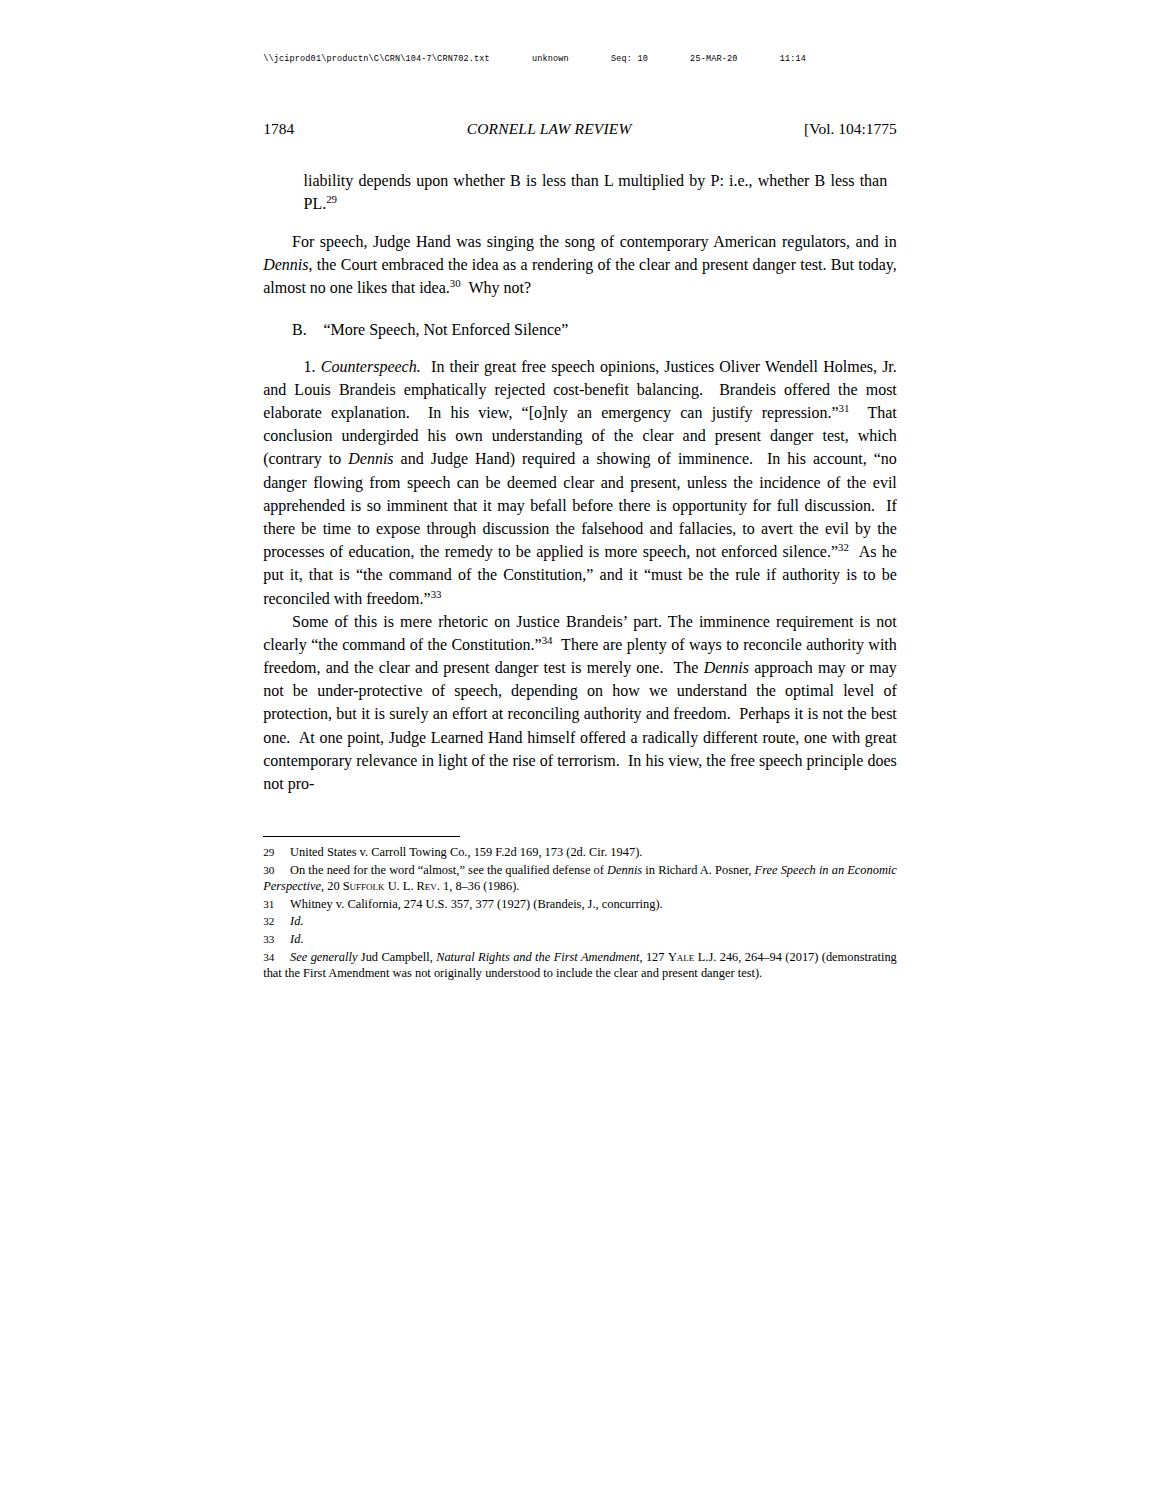\\jciprod01\productn\C\CRN\104-7\CRN702.txt unknown Seq: 10 25-MAR-20 11:14
1784 CORNELL LAW REVIEW [Vol. 104:1775
liability depends upon whether B is less than L multiplied by P: i.e., whether B less than PL.29
For speech, Judge Hand was singing the song of contemporary American regulators, and in Dennis, the Court embraced the idea as a rendering of the clear and present danger test. But today, almost no one likes that idea.30 Why not?
B. “More Speech, Not Enforced Silence”
1. Counterspeech. In their great free speech opinions, Justices Oliver Wendell Holmes, Jr. and Louis Brandeis emphatically rejected cost-benefit balancing. Brandeis offered the most elaborate explanation. In his view, “[o]nly an emergency can justify repression.”31 That conclusion undergirded his own understanding of the clear and present danger test, which (contrary to Dennis and Judge Hand) required a showing of imminence. In his account, “no danger flowing from speech can be deemed clear and present, unless the incidence of the evil apprehended is so imminent that it may befall before there is opportunity for full discussion. If there be time to expose through discussion the falsehood and fallacies, to avert the evil by the processes of education, the remedy to be applied is more speech, not enforced silence.”32 As he put it, that is “the command of the Constitution,” and it “must be the rule if authority is to be reconciled with freedom.”33
Some of this is mere rhetoric on Justice Brandeis’ part. The imminence requirement is not clearly “the command of the Constitution.”34 There are plenty of ways to reconcile authority with freedom, and the clear and present danger test is merely one. The Dennis approach may or may not be under-protective of speech, depending on how we understand the optimal level of protection, but it is surely an effort at reconciling authority and freedom. Perhaps it is not the best one. At one point, Judge Learned Hand himself offered a radically different route, one with great contemporary relevance in light of the rise of terrorism. In his view, the free speech principle does not pro-
29 United States v. Carroll Towing Co., 159 F.2d 169, 173 (2d. Cir. 1947).
30 On the need for the word “almost,” see the qualified defense of Dennis in Richard A. Posner, Free Speech in an Economic Perspective, 20 Suffolk U. L. Rev. 1, 8–36 (1986).
31 Whitney v. California, 274 U.S. 357, 377 (1927) (Brandeis, J., concurring).
32 Id.
33 Id.
34 See generally Jud Campbell, Natural Rights and the First Amendment, 127 Yale L.J. 246, 264–94 (2017) (demonstrating that the First Amendment was not originally understood to include the clear and present danger test).